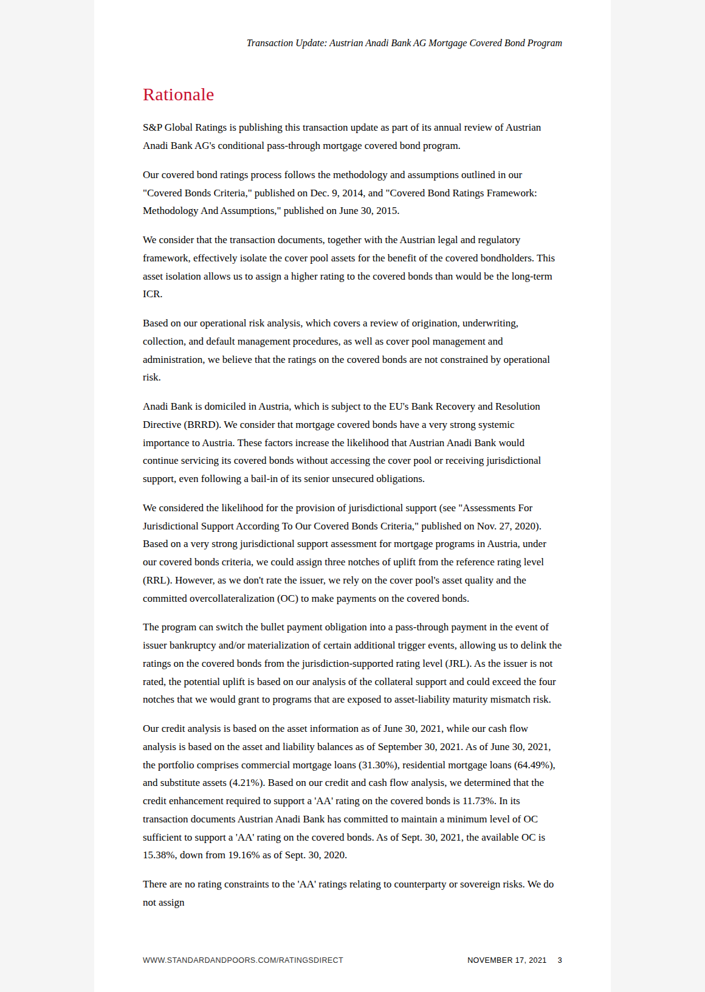Transaction Update: Austrian Anadi Bank AG Mortgage Covered Bond Program
Rationale
S&P Global Ratings is publishing this transaction update as part of its annual review of Austrian Anadi Bank AG's conditional pass-through mortgage covered bond program.
Our covered bond ratings process follows the methodology and assumptions outlined in our "Covered Bonds Criteria," published on Dec. 9, 2014, and "Covered Bond Ratings Framework: Methodology And Assumptions," published on June 30, 2015.
We consider that the transaction documents, together with the Austrian legal and regulatory framework, effectively isolate the cover pool assets for the benefit of the covered bondholders. This asset isolation allows us to assign a higher rating to the covered bonds than would be the long-term ICR.
Based on our operational risk analysis, which covers a review of origination, underwriting, collection, and default management procedures, as well as cover pool management and administration, we believe that the ratings on the covered bonds are not constrained by operational risk.
Anadi Bank is domiciled in Austria, which is subject to the EU's Bank Recovery and Resolution Directive (BRRD). We consider that mortgage covered bonds have a very strong systemic importance to Austria. These factors increase the likelihood that Austrian Anadi Bank would continue servicing its covered bonds without accessing the cover pool or receiving jurisdictional support, even following a bail-in of its senior unsecured obligations.
We considered the likelihood for the provision of jurisdictional support (see "Assessments For Jurisdictional Support According To Our Covered Bonds Criteria," published on Nov. 27, 2020). Based on a very strong jurisdictional support assessment for mortgage programs in Austria, under our covered bonds criteria, we could assign three notches of uplift from the reference rating level (RRL). However, as we don't rate the issuer, we rely on the cover pool's asset quality and the committed overcollateralization (OC) to make payments on the covered bonds.
The program can switch the bullet payment obligation into a pass-through payment in the event of issuer bankruptcy and/or materialization of certain additional trigger events, allowing us to delink the ratings on the covered bonds from the jurisdiction-supported rating level (JRL). As the issuer is not rated, the potential uplift is based on our analysis of the collateral support and could exceed the four notches that we would grant to programs that are exposed to asset-liability maturity mismatch risk.
Our credit analysis is based on the asset information as of June 30, 2021, while our cash flow analysis is based on the asset and liability balances as of September 30, 2021. As of June 30, 2021, the portfolio comprises commercial mortgage loans (31.30%), residential mortgage loans (64.49%), and substitute assets (4.21%). Based on our credit and cash flow analysis, we determined that the credit enhancement required to support a 'AA' rating on the covered bonds is 11.73%. In its transaction documents Austrian Anadi Bank has committed to maintain a minimum level of OC sufficient to support a 'AA' rating on the covered bonds. As of Sept. 30, 2021, the available OC is 15.38%, down from 19.16% as of Sept. 30, 2020.
There are no rating constraints to the 'AA' ratings relating to counterparty or sovereign risks. We do not assign
WWW.STANDARDANDPOORS.COM/RATINGSDIRECT NOVEMBER 17, 20213